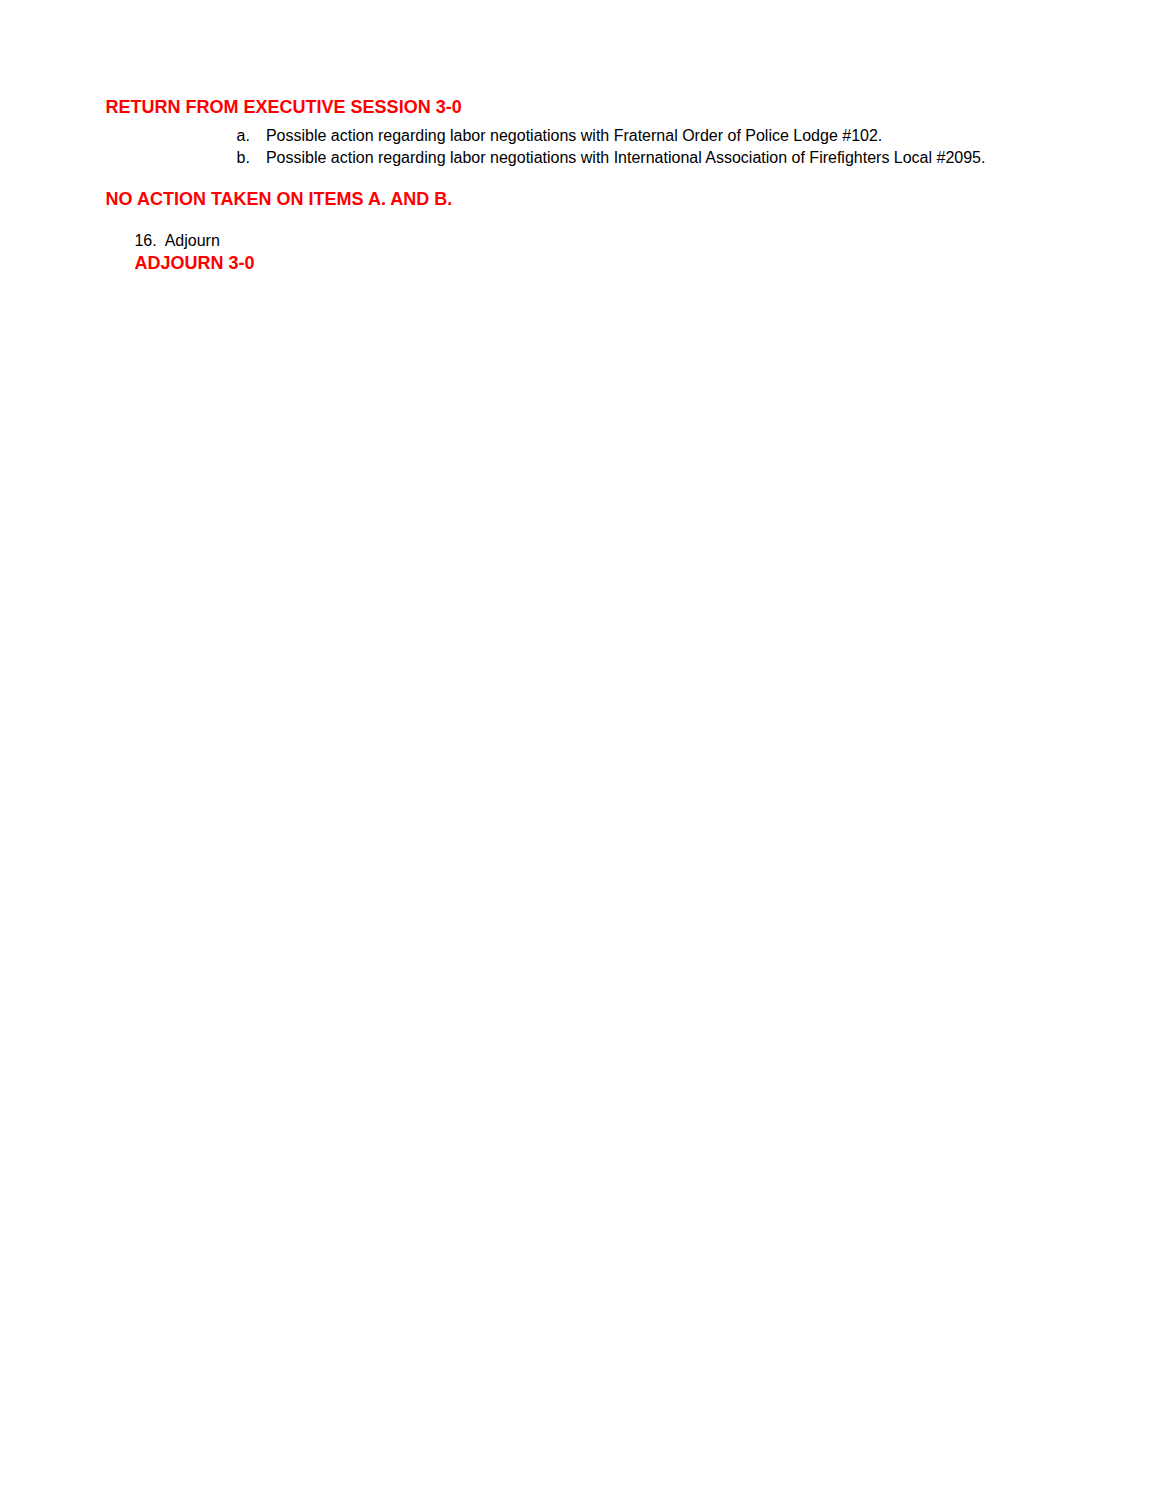RETURN FROM EXECUTIVE SESSION 3-0
Possible action regarding labor negotiations with Fraternal Order of Police Lodge #102.
Possible action regarding labor negotiations with International Association of Firefighters Local #2095.
NO ACTION TAKEN ON ITEMS A. AND B.
16. Adjourn
ADJOURN 3-0